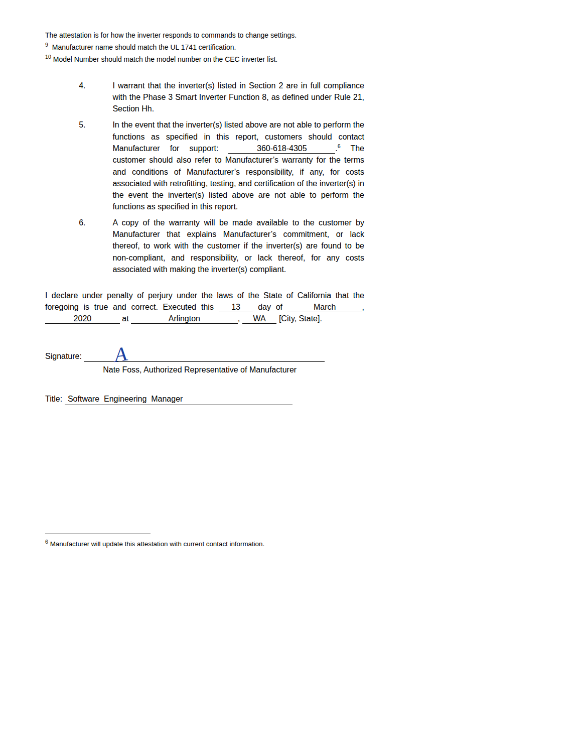The attestation is for how the inverter responds to commands to change settings.
9 Manufacturer name should match the UL 1741 certification.
10 Model Number should match the model number on the CEC inverter list.
4. I warrant that the inverter(s) listed in Section 2 are in full compliance with the Phase 3 Smart Inverter Function 8, as defined under Rule 21, Section Hh.
5. In the event that the inverter(s) listed above are not able to perform the functions as specified in this report, customers should contact Manufacturer for support: 360-618-4305.6 The customer should also refer to Manufacturer’s warranty for the terms and conditions of Manufacturer’s responsibility, if any, for costs associated with retrofitting, testing, and certification of the inverter(s) in the event the inverter(s) listed above are not able to perform the functions as specified in this report.
6. A copy of the warranty will be made available to the customer by Manufacturer that explains Manufacturer’s commitment, or lack thereof, to work with the customer if the inverter(s) are found to be non-compliant, and responsibility, or lack thereof, for any costs associated with making the inverter(s) compliant.
I declare under penalty of perjury under the laws of the State of California that the foregoing is true and correct. Executed this 13 day of March, 2020 at Arlington, WA [City, State].
Signature: A
Nate Foss, Authorized Representative of Manufacturer
Title: Software Engineering Manager
6 Manufacturer will update this attestation with current contact information.